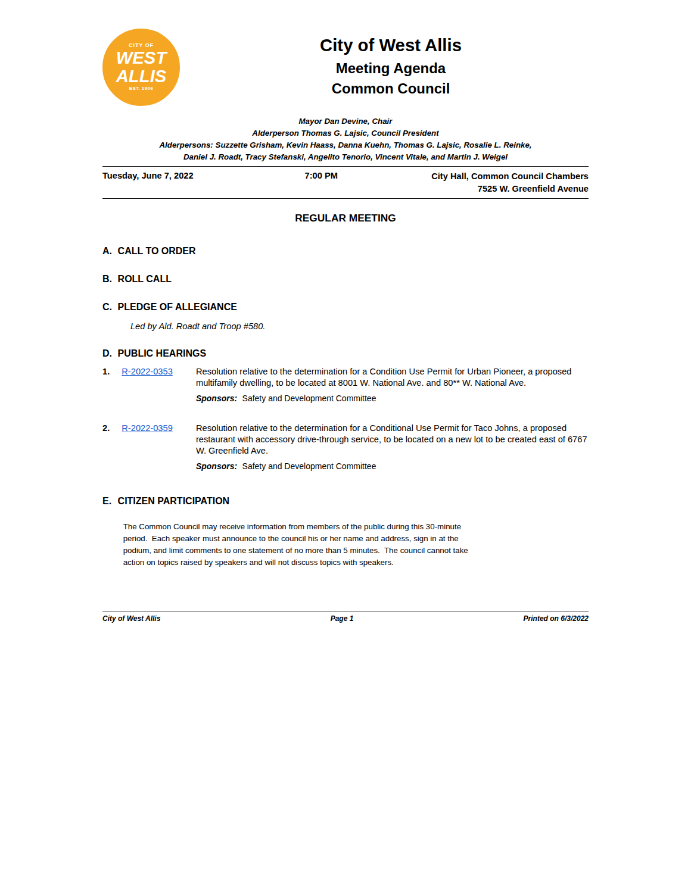CITY OF WEST ALLIS EST. 1906
City of West Allis
Meeting Agenda
Common Council
Mayor Dan Devine, Chair
Alderperson Thomas G. Lajsic, Council President
Alderpersons: Suzzette Grisham, Kevin Haass, Danna Kuehn, Thomas G. Lajsic, Rosalie L. Reinke,
Daniel J. Roadt, Tracy Stefanski, Angelito Tenorio, Vincent Vitale, and Martin J. Weigel
Tuesday, June 7, 2022
7:00 PM
City Hall, Common Council Chambers
7525 W. Greenfield Avenue
REGULAR MEETING
A. CALL TO ORDER
B. ROLL CALL
C. PLEDGE OF ALLEGIANCE
Led by Ald. Roadt and Troop #580.
D. PUBLIC HEARINGS
1. R-2022-0353
Resolution relative to the determination for a Condition Use Permit for Urban Pioneer, a proposed multifamily dwelling, to be located at 8001 W. National Ave. and 80** W. National Ave.
Sponsors: Safety and Development Committee
2. R-2022-0359
Resolution relative to the determination for a Conditional Use Permit for Taco Johns, a proposed restaurant with accessory drive-through service, to be located on a new lot to be created east of 6767 W. Greenfield Ave.
Sponsors: Safety and Development Committee
E. CITIZEN PARTICIPATION
The Common Council may receive information from members of the public during this 30-minute period. Each speaker must announce to the council his or her name and address, sign in at the podium, and limit comments to one statement of no more than 5 minutes. The council cannot take action on topics raised by speakers and will not discuss topics with speakers.
City of West Allis
Page 1
Printed on 6/3/2022